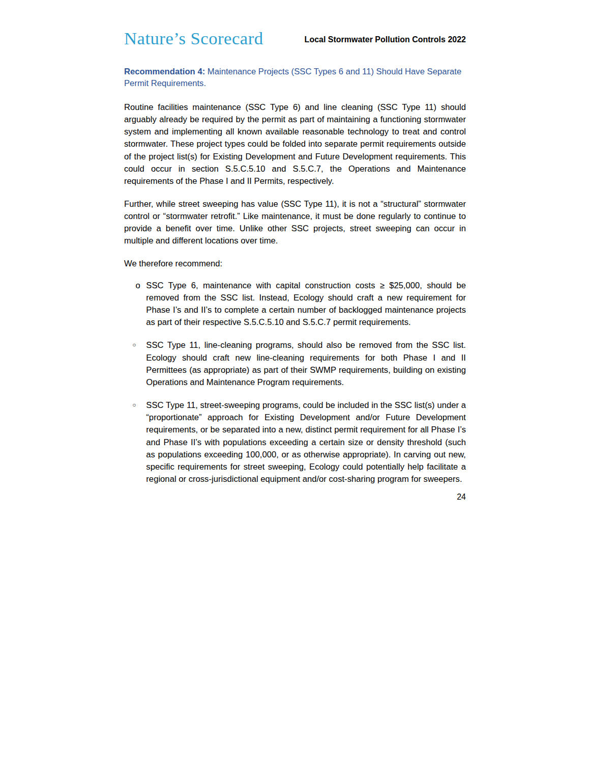Nature’s Scorecard
Local Stormwater Pollution Controls 2022
Recommendation 4: Maintenance Projects (SSC Types 6 and 11) Should Have Separate Permit Requirements.
Routine facilities maintenance (SSC Type 6) and line cleaning (SSC Type 11) should arguably already be required by the permit as part of maintaining a functioning stormwater system and implementing all known available reasonable technology to treat and control stormwater. These project types could be folded into separate permit requirements outside of the project list(s) for Existing Development and Future Development requirements. This could occur in section S.5.C.5.10 and S.5.C.7, the Operations and Maintenance requirements of the Phase I and II Permits, respectively.
Further, while street sweeping has value (SSC Type 11), it is not a “structural” stormwater control or “stormwater retrofit.” Like maintenance, it must be done regularly to continue to provide a benefit over time. Unlike other SSC projects, street sweeping can occur in multiple and different locations over time.
We therefore recommend:
SSC Type 6, maintenance with capital construction costs ≥ $25,000, should be removed from the SSC list. Instead, Ecology should craft a new requirement for Phase I’s and II’s to complete a certain number of backlogged maintenance projects as part of their respective S.5.C.5.10 and S.5.C.7 permit requirements.
SSC Type 11, line-cleaning programs, should also be removed from the SSC list. Ecology should craft new line-cleaning requirements for both Phase I and II Permittees (as appropriate) as part of their SWMP requirements, building on existing Operations and Maintenance Program requirements.
SSC Type 11, street-sweeping programs, could be included in the SSC list(s) under a “proportionate” approach for Existing Development and/or Future Development requirements, or be separated into a new, distinct permit requirement for all Phase I’s and Phase II’s with populations exceeding a certain size or density threshold (such as populations exceeding 100,000, or as otherwise appropriate). In carving out new, specific requirements for street sweeping, Ecology could potentially help facilitate a regional or cross-jurisdictional equipment and/or cost-sharing program for sweepers.
24